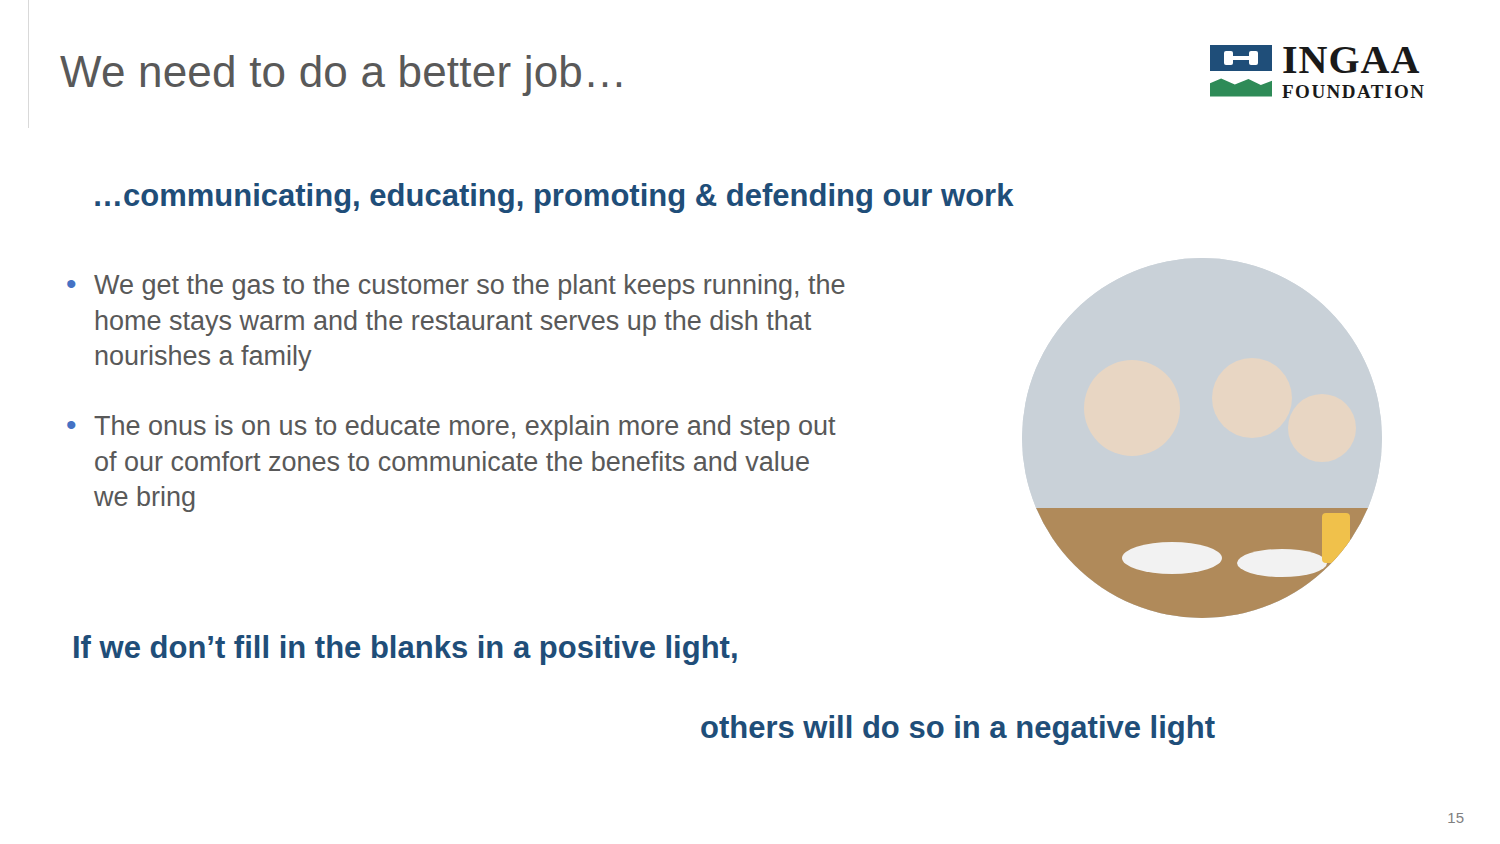We need to do a better job…
INGAA FOUNDATION
…communicating, educating, promoting & defending our work
We get the gas to the customer so the plant keeps running, the home stays warm and the restaurant serves up the dish that nourishes a family
The onus is on us to educate more, explain more and step out of our comfort zones to communicate the benefits and value we bring
If we don’t fill in the blanks in a positive light,
others will do so in a negative light
15